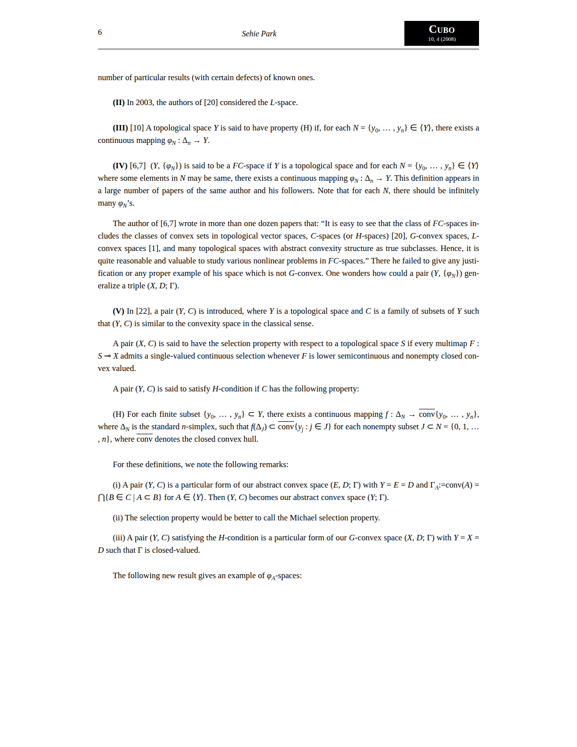6
Sehie Park
Cubo 10, 4 (2008)
number of particular results (with certain defects) of known ones.
(II) In 2003, the authors of [20] considered the L-space.
(III) [10] A topological space Y is said to have property (H) if, for each N = {y0, … , yn} ∈ ⟨Y⟩, there exists a continuous mapping φN : Δn → Y.
(IV) [6,7] (Y, {φN}) is said to be a FC-space if Y is a topological space and for each N = {y0, … , yn} ∈ ⟨Y⟩ where some elements in N may be same, there exists a continuous mapping φN : Δn → Y. This definition appears in a large number of papers of the same author and his followers. Note that for each N, there should be infinitely many φN’s.
The author of [6,7] wrote in more than one dozen papers that: “It is easy to see that the class of FC-spaces includes the classes of convex sets in topological vector spaces, C-spaces (or H-spaces) [20], G-convex spaces, L-convex spaces [1], and many topological spaces with abstract convexity structure as true subclasses. Hence, it is quite reasonable and valuable to study various nonlinear problems in FC-spaces.” There he failed to give any justification or any proper example of his space which is not G-convex. One wonders how could a pair (Y, {φN}) generalize a triple (X, D; Γ).
(V) In [22], a pair (Y, C) is introduced, where Y is a topological space and C is a family of subsets of Y such that (Y, C) is similar to the convexity space in the classical sense.
A pair (X, C) is said to have the selection property with respect to a topological space S if every multimap F : S ⊸ X admits a single-valued continuous selection whenever F is lower semicontinuous and nonempty closed convex valued.
A pair (Y, C) is said to satisfy H-condition if C has the following property:
(H) For each finite subset {y0, … , yn} ⊂ Y, there exists a continuous mapping f : ΔN → conv{y0, … , yn}, where ΔN is the standard n-simplex, such that f(ΔJ) ⊂ conv{yj : j ∈ J} for each nonempty subset J ⊂ N = {0, 1, … , n}, where conv denotes the closed convex hull.
For these definitions, we note the following remarks:
(i) A pair (Y, C) is a particular form of our abstract convex space (E, D; Γ) with Y = E = D and ΓA:=conv(A) = ⋂{B ∈ C | A ⊂ B} for A ∈ ⟨Y⟩. Then (Y, C) becomes our abstract convex space (Y; Γ).
(ii) The selection property would be better to call the Michael selection property.
(iii) A pair (Y, C) satisfying the H-condition is a particular form of our G-convex space (X, D; Γ) with Y = X = D such that Γ is closed-valued.
The following new result gives an example of φA-spaces: